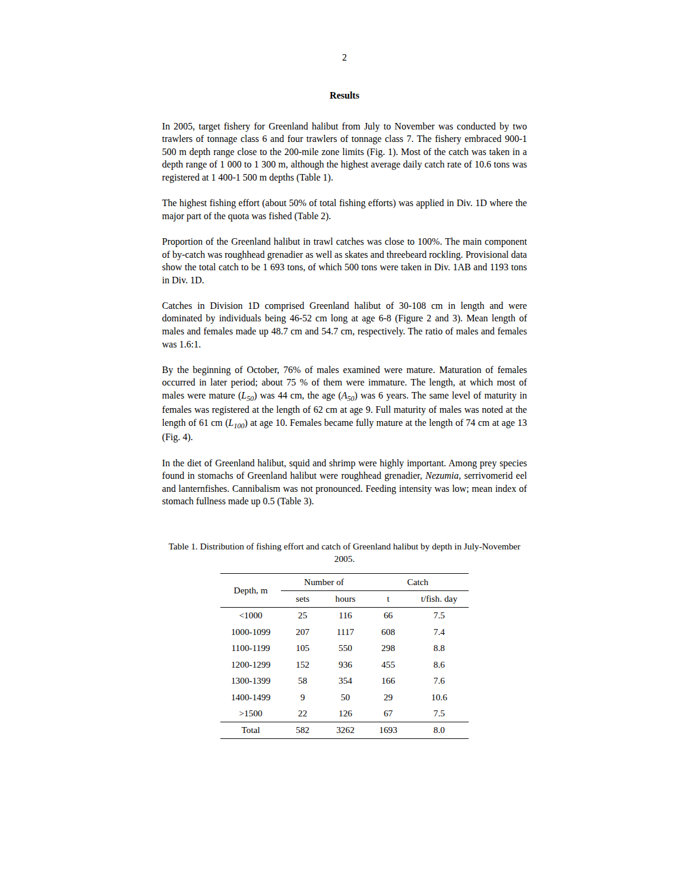2
Results
In 2005, target fishery for Greenland halibut from July to November was conducted by two trawlers of tonnage class 6 and four trawlers of tonnage class 7. The fishery embraced 900-1 500 m depth range close to the 200-mile zone limits (Fig. 1). Most of the catch was taken in a depth range of 1 000 to 1 300 m, although the highest average daily catch rate of 10.6 tons was registered at 1 400-1 500 m depths (Table 1).
The highest fishing effort (about 50% of total fishing efforts) was applied in Div. 1D where the major part of the quota was fished (Table 2).
Proportion of the Greenland halibut in trawl catches was close to 100%. The main component of by-catch was roughhead grenadier as well as skates and threebeard rockling. Provisional data show the total catch to be 1 693 tons, of which 500 tons were taken in Div. 1AB and 1193 tons in Div. 1D.
Catches in Division 1D comprised Greenland halibut of 30-108 cm in length and were dominated by individuals being 46-52 cm long at age 6-8 (Figure 2 and 3). Mean length of males and females made up 48.7 cm and 54.7 cm, respectively. The ratio of males and females was 1.6:1.
By the beginning of October, 76% of males examined were mature. Maturation of females occurred in later period; about 75 % of them were immature. The length, at which most of males were mature (L50) was 44 cm, the age (A50) was 6 years. The same level of maturity in females was registered at the length of 62 cm at age 9. Full maturity of males was noted at the length of 61 cm (L100) at age 10. Females became fully mature at the length of 74 cm at age 13 (Fig. 4).
In the diet of Greenland halibut, squid and shrimp were highly important. Among prey species found in stomachs of Greenland halibut were roughhead grenadier, Nezumia, serrivomerid eel and lanternfishes. Cannibalism was not pronounced. Feeding intensity was low; mean index of stomach fullness made up 0.5 (Table 3).
Table 1. Distribution of fishing effort and catch of Greenland halibut by depth in July-November 2005.
| Depth, m | Number of | Catch |
| --- | --- | --- |
| sets | hours | t | t/fish. day |
| <1000 | 25 | 116 | 66 | 7.5 |
| 1000-1099 | 207 | 1117 | 608 | 7.4 |
| 1100-1199 | 105 | 550 | 298 | 8.8 |
| 1200-1299 | 152 | 936 | 455 | 8.6 |
| 1300-1399 | 58 | 354 | 166 | 7.6 |
| 1400-1499 | 9 | 50 | 29 | 10.6 |
| >1500 | 22 | 126 | 67 | 7.5 |
| Total | 582 | 3262 | 1693 | 8.0 |